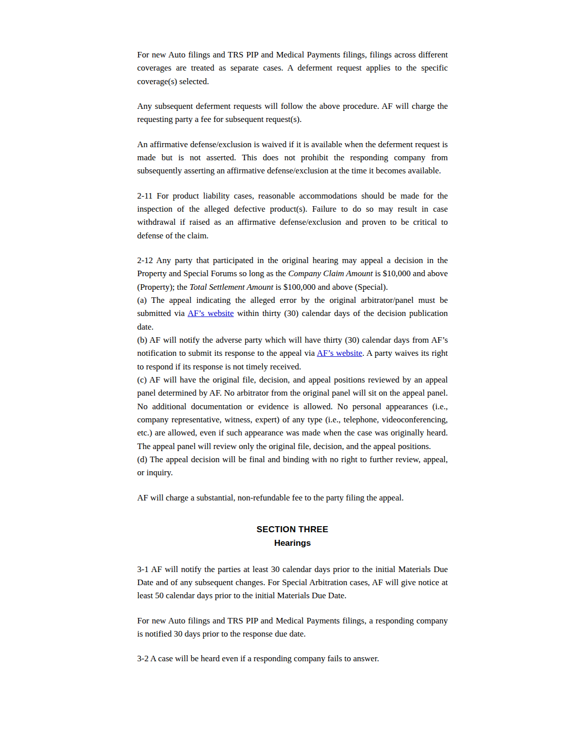For new Auto filings and TRS PIP and Medical Payments filings, filings across different coverages are treated as separate cases. A deferment request applies to the specific coverage(s) selected.
Any subsequent deferment requests will follow the above procedure. AF will charge the requesting party a fee for subsequent request(s).
An affirmative defense/exclusion is waived if it is available when the deferment request is made but is not asserted. This does not prohibit the responding company from subsequently asserting an affirmative defense/exclusion at the time it becomes available.
2-11 For product liability cases, reasonable accommodations should be made for the inspection of the alleged defective product(s). Failure to do so may result in case withdrawal if raised as an affirmative defense/exclusion and proven to be critical to defense of the claim.
2-12 Any party that participated in the original hearing may appeal a decision in the Property and Special Forums so long as the Company Claim Amount is $10,000 and above (Property); the Total Settlement Amount is $100,000 and above (Special).
(a) The appeal indicating the alleged error by the original arbitrator/panel must be submitted via AF’s website within thirty (30) calendar days of the decision publication date.
(b) AF will notify the adverse party which will have thirty (30) calendar days from AF’s notification to submit its response to the appeal via AF’s website. A party waives its right to respond if its response is not timely received.
(c) AF will have the original file, decision, and appeal positions reviewed by an appeal panel determined by AF. No arbitrator from the original panel will sit on the appeal panel. No additional documentation or evidence is allowed. No personal appearances (i.e., company representative, witness, expert) of any type (i.e., telephone, videoconferencing, etc.) are allowed, even if such appearance was made when the case was originally heard. The appeal panel will review only the original file, decision, and the appeal positions.
(d) The appeal decision will be final and binding with no right to further review, appeal, or inquiry.
AF will charge a substantial, non-refundable fee to the party filing the appeal.
SECTION THREE
Hearings
3-1 AF will notify the parties at least 30 calendar days prior to the initial Materials Due Date and of any subsequent changes. For Special Arbitration cases, AF will give notice at least 50 calendar days prior to the initial Materials Due Date.
For new Auto filings and TRS PIP and Medical Payments filings, a responding company is notified 30 days prior to the response due date.
3-2 A case will be heard even if a responding company fails to answer.